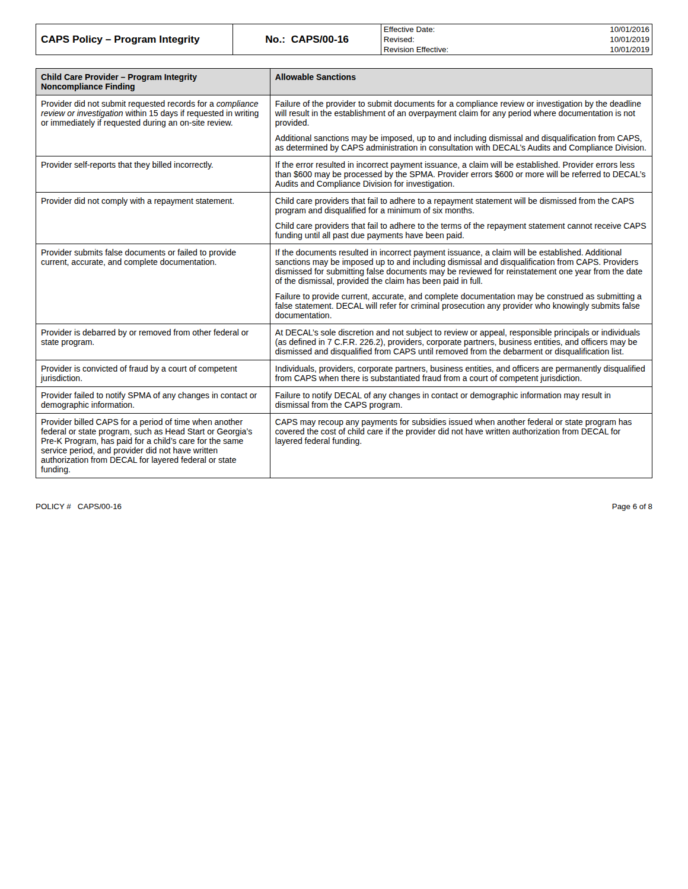| CAPS Policy – Program Integrity | No.: CAPS/00-16 | / Effective Date: / 10/01/2016 / / Revised: / 10/01/2019 / / Revision Effective: / 10/01/2019 / |
| Child Care Provider – Program Integrity Noncompliance Finding | Allowable Sanctions |
| --- | --- |
| Provider did not submit requested records for a compliance review or investigation within 15 days if requested in writing or immediately if requested during an on-site review. | Failure of the provider to submit documents for a compliance review or investigation by the deadline will result in the establishment of an overpayment claim for any period where documentation is not provided. Additional sanctions may be imposed, up to and including dismissal and disqualification from CAPS, as determined by CAPS administration in consultation with DECAL’s Audits and Compliance Division. |
| Provider self-reports that they billed incorrectly. | If the error resulted in incorrect payment issuance, a claim will be established. Provider errors less than $600 may be processed by the SPMA. Provider errors $600 or more will be referred to DECAL’s Audits and Compliance Division for investigation. |
| Provider did not comply with a repayment statement. | Child care providers that fail to adhere to a repayment statement will be dismissed from the CAPS program and disqualified for a minimum of six months. Child care providers that fail to adhere to the terms of the repayment statement cannot receive CAPS funding until all past due payments have been paid. |
| Provider submits false documents or failed to provide current, accurate, and complete documentation. | If the documents resulted in incorrect payment issuance, a claim will be established. Additional sanctions may be imposed up to and including dismissal and disqualification from CAPS. Providers dismissed for submitting false documents may be reviewed for reinstatement one year from the date of the dismissal, provided the claim has been paid in full. Failure to provide current, accurate, and complete documentation may be construed as submitting a false statement. DECAL will refer for criminal prosecution any provider who knowingly submits false documentation. |
| Provider is debarred by or removed from other federal or state program. | At DECAL’s sole discretion and not subject to review or appeal, responsible principals or individuals (as defined in 7 C.F.R. 226.2), providers, corporate partners, business entities, and officers may be dismissed and disqualified from CAPS until removed from the debarment or disqualification list. |
| Provider is convicted of fraud by a court of competent jurisdiction. | Individuals, providers, corporate partners, business entities, and officers are permanently disqualified from CAPS when there is substantiated fraud from a court of competent jurisdiction. |
| Provider failed to notify SPMA of any changes in contact or demographic information. | Failure to notify DECAL of any changes in contact or demographic information may result in dismissal from the CAPS program. |
| Provider billed CAPS for a period of time when another federal or state program, such as Head Start or Georgia’s Pre-K Program, has paid for a child’s care for the same service period, and provider did not have written authorization from DECAL for layered federal or state funding. | CAPS may recoup any payments for subsidies issued when another federal or state program has covered the cost of child care if the provider did not have written authorization from DECAL for layered federal funding. |
POLICY # CAPS/00-16 Page 6 of 8